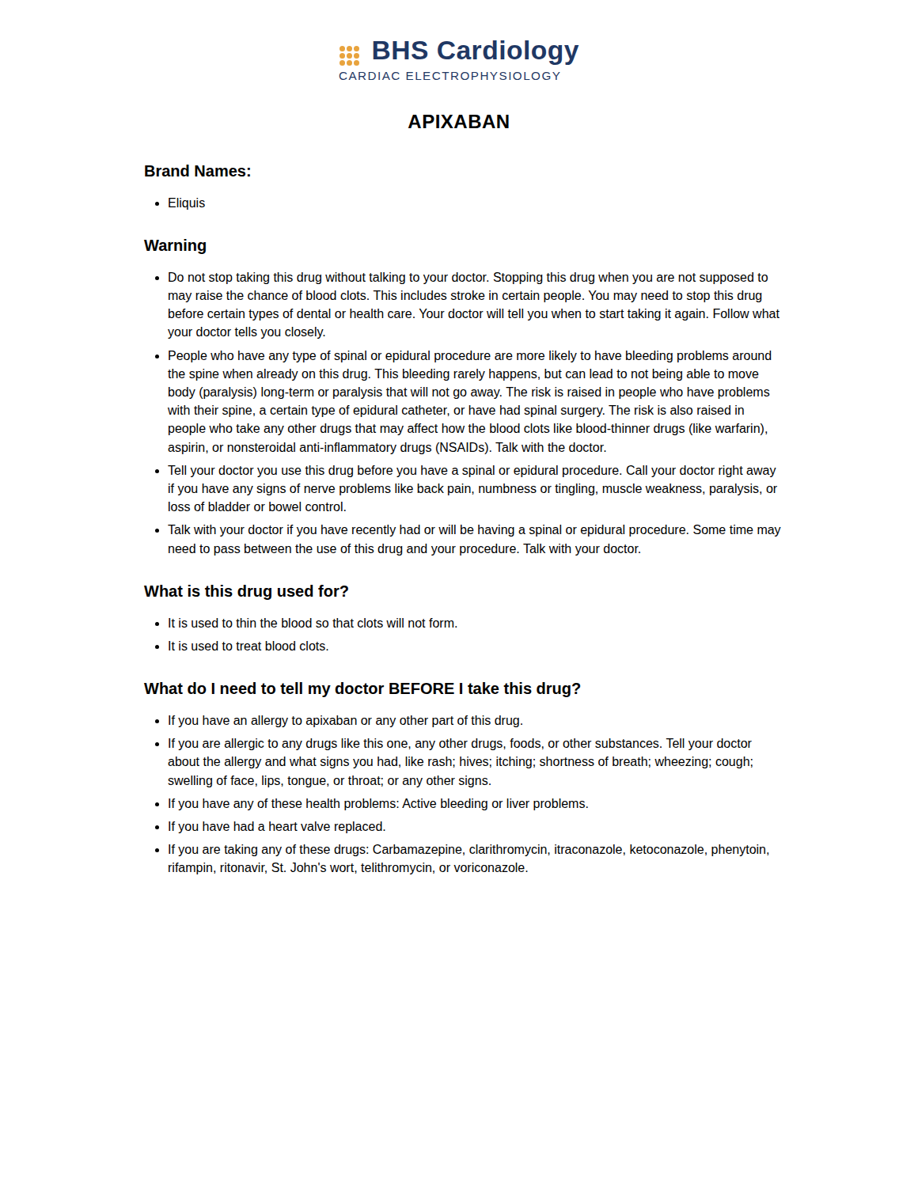BHS Cardiology
CARDIAC ELECTROPHYSIOLOGY
APIXABAN
Brand Names:
Eliquis
Warning
Do not stop taking this drug without talking to your doctor. Stopping this drug when you are not supposed to may raise the chance of blood clots. This includes stroke in certain people. You may need to stop this drug before certain types of dental or health care. Your doctor will tell you when to start taking it again. Follow what your doctor tells you closely.
People who have any type of spinal or epidural procedure are more likely to have bleeding problems around the spine when already on this drug. This bleeding rarely happens, but can lead to not being able to move body (paralysis) long-term or paralysis that will not go away. The risk is raised in people who have problems with their spine, a certain type of epidural catheter, or have had spinal surgery. The risk is also raised in people who take any other drugs that may affect how the blood clots like blood-thinner drugs (like warfarin), aspirin, or nonsteroidal anti-inflammatory drugs (NSAIDs). Talk with the doctor.
Tell your doctor you use this drug before you have a spinal or epidural procedure. Call your doctor right away if you have any signs of nerve problems like back pain, numbness or tingling, muscle weakness, paralysis, or loss of bladder or bowel control.
Talk with your doctor if you have recently had or will be having a spinal or epidural procedure. Some time may need to pass between the use of this drug and your procedure. Talk with your doctor.
What is this drug used for?
It is used to thin the blood so that clots will not form.
It is used to treat blood clots.
What do I need to tell my doctor BEFORE I take this drug?
If you have an allergy to apixaban or any other part of this drug.
If you are allergic to any drugs like this one, any other drugs, foods, or other substances. Tell your doctor about the allergy and what signs you had, like rash; hives; itching; shortness of breath; wheezing; cough; swelling of face, lips, tongue, or throat; or any other signs.
If you have any of these health problems: Active bleeding or liver problems.
If you have had a heart valve replaced.
If you are taking any of these drugs: Carbamazepine, clarithromycin, itraconazole, ketoconazole, phenytoin, rifampin, ritonavir, St. John's wort, telithromycin, or voriconazole.